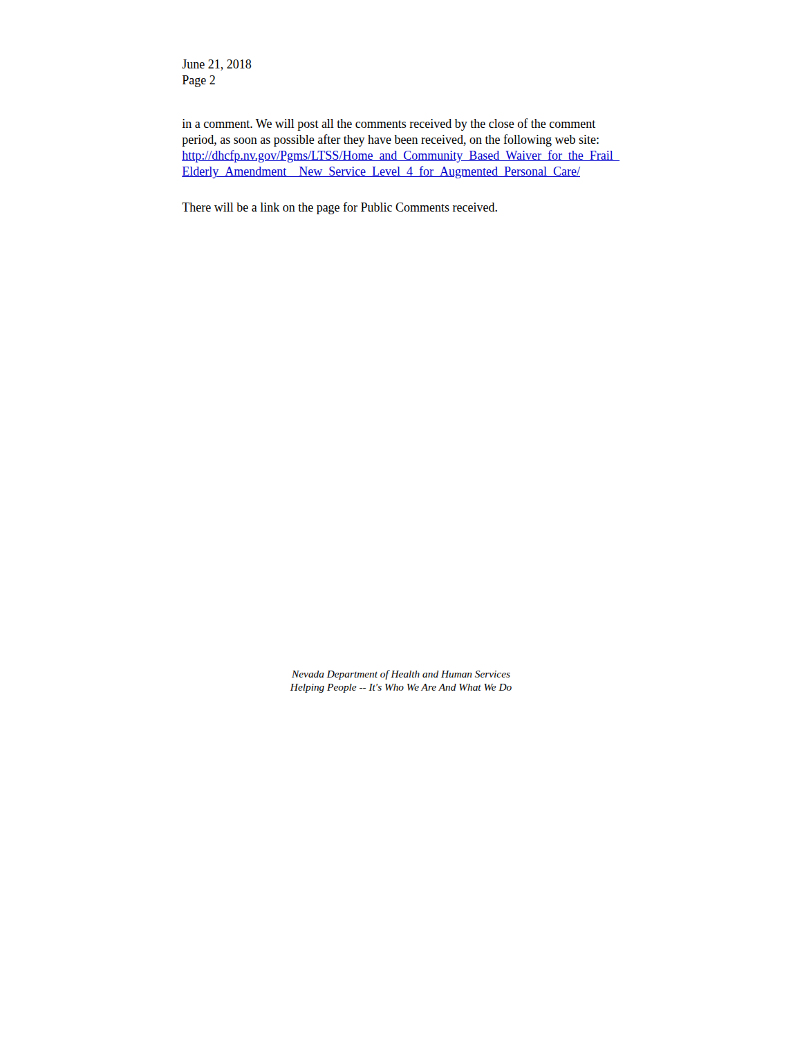June 21, 2018
Page 2
in a comment. We will post all the comments received by the close of the comment period, as soon as possible after they have been received, on the following web site:
http://dhcfp.nv.gov/Pgms/LTSS/Home_and_Community_Based_Waiver_for_the_Frail_Elderly_Amendment__New_Service_Level_4_for_Augmented_Personal_Care/
There will be a link on the page for Public Comments received.
Nevada Department of Health and Human Services
Helping People -- It's Who We Are And What We Do